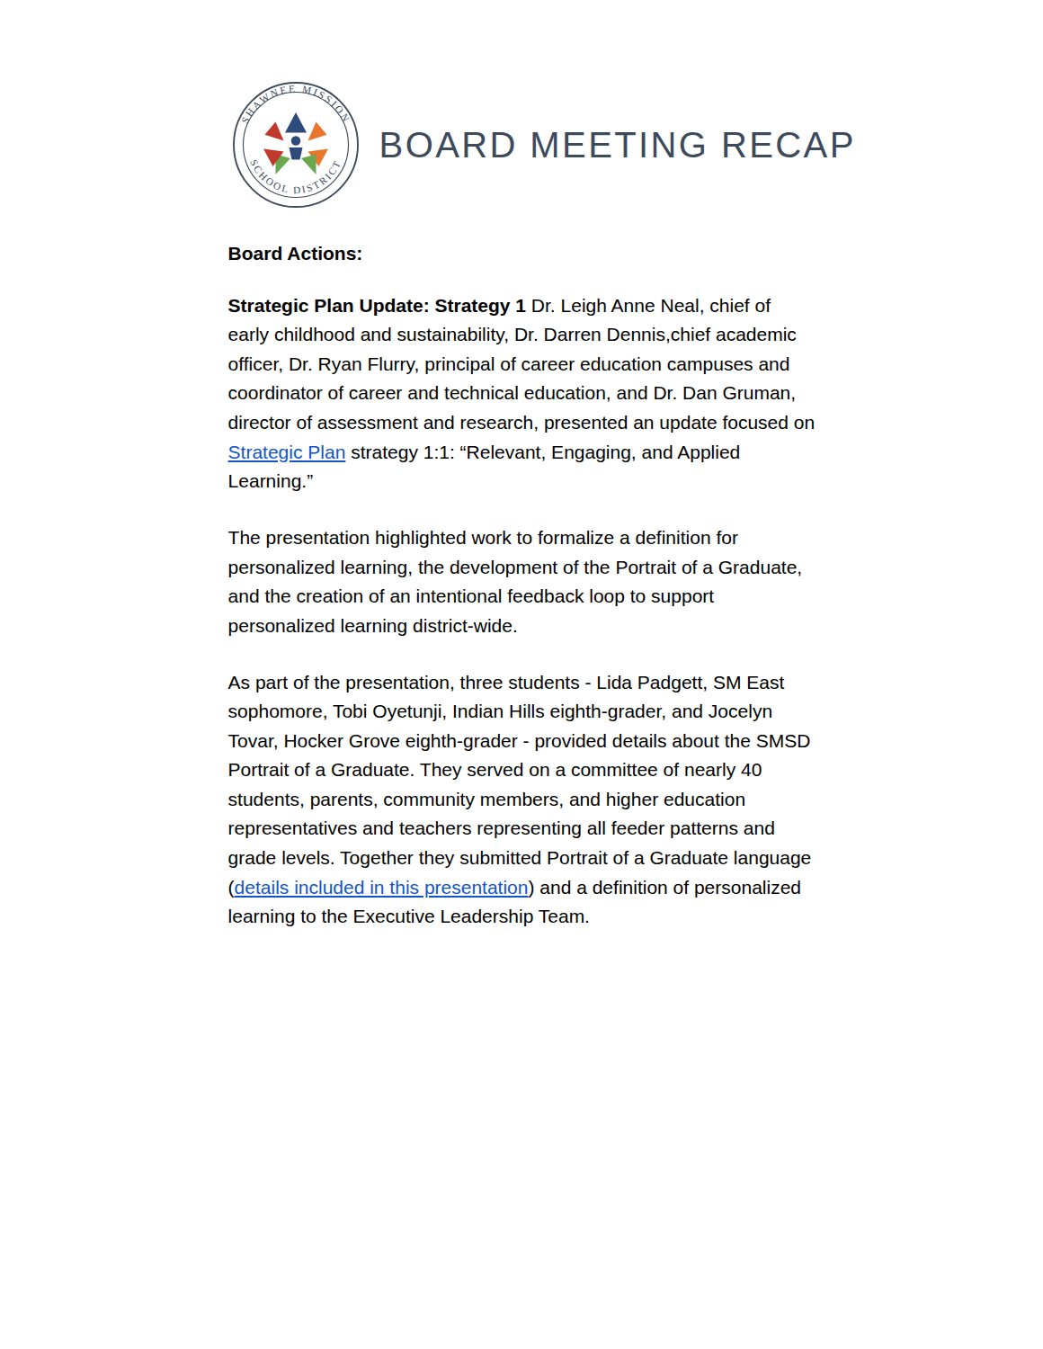SHAWNEE MISSION SCHOOL DISTRICT
BOARD MEETING RECAP
Board Actions:
Strategic Plan Update: Strategy 1 Dr. Leigh Anne Neal, chief of early childhood and sustainability, Dr. Darren Dennis,chief academic officer, Dr. Ryan Flurry, principal of career education campuses and coordinator of career and technical education, and Dr. Dan Gruman, director of assessment and research, presented an update focused on Strategic Plan strategy 1:1: “Relevant, Engaging, and Applied Learning.”
The presentation highlighted work to formalize a definition for personalized learning, the development of the Portrait of a Graduate, and the creation of an intentional feedback loop to support personalized learning district-wide.
As part of the presentation, three students - Lida Padgett, SM East sophomore, Tobi Oyetunji, Indian Hills eighth-grader, and Jocelyn Tovar, Hocker Grove eighth-grader - provided details about the SMSD Portrait of a Graduate. They served on a committee of nearly 40 students, parents, community members, and higher education representatives and teachers representing all feeder patterns and grade levels. Together they submitted Portrait of a Graduate language (details included in this presentation) and a definition of personalized learning to the Executive Leadership Team.